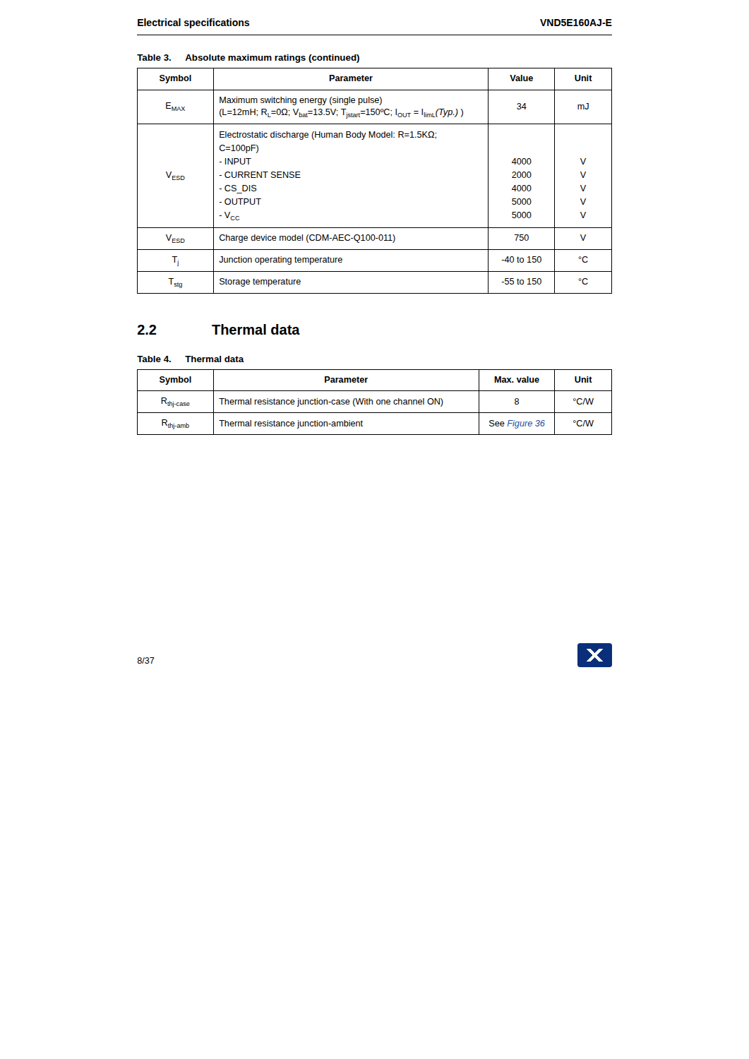Electrical specifications
VND5E160AJ-E
Table 3. Absolute maximum ratings (continued)
| Symbol | Parameter | Value | Unit |
| --- | --- | --- | --- |
| E MAX | Maximum switching energy (single pulse) (L=12mH; R L =0Ω; V bat =13.5V; T jstart =150ºC; I OUT = I limL (Typ.) ) | 34 | mJ |
| V ESD | Electrostatic discharge (Human Body Model: R=1.5KΩ; C=100pF) - INPUT - CURRENT SENSE - CS_DIS - OUTPUT - V CC | 4000 2000 4000 5000 5000 | V V V V V |
| V ESD | Charge device model (CDM-AEC-Q100-011) | 750 | V |
| T j | Junction operating temperature | -40 to 150 | °C |
| T stg | Storage temperature | -55 to 150 | °C |
2.2 Thermal data
Table 4. Thermal data
| Symbol | Parameter | Max. value | Unit |
| --- | --- | --- | --- |
| R thj-case | Thermal resistance junction-case (With one channel ON) | 8 | °C/W |
| R thj-amb | Thermal resistance junction-ambient | See Figure 36 | °C/W |
8/37